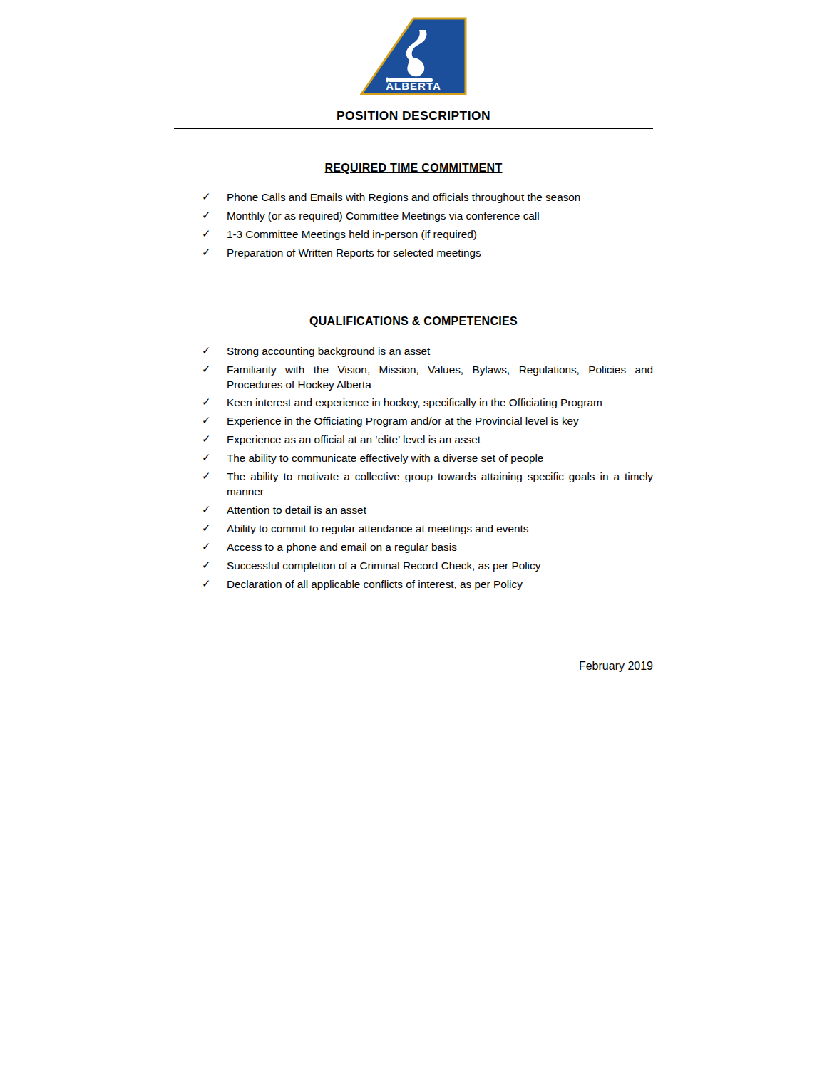ALBERTA
POSITION DESCRIPTION
REQUIRED TIME COMMITMENT
Phone Calls and Emails with Regions and officials throughout the season
Monthly (or as required) Committee Meetings via conference call
1-3 Committee Meetings held in-person (if required)
Preparation of Written Reports for selected meetings
QUALIFICATIONS & COMPETENCIES
Strong accounting background is an asset
Familiarity with the Vision, Mission, Values, Bylaws, Regulations, Policies and Procedures of Hockey Alberta
Keen interest and experience in hockey, specifically in the Officiating Program
Experience in the Officiating Program and/or at the Provincial level is key
Experience as an official at an ‘elite’ level is an asset
The ability to communicate effectively with a diverse set of people
The ability to motivate a collective group towards attaining specific goals in a timely manner
Attention to detail is an asset
Ability to commit to regular attendance at meetings and events
Access to a phone and email on a regular basis
Successful completion of a Criminal Record Check, as per Policy
Declaration of all applicable conflicts of interest, as per Policy
February 2019